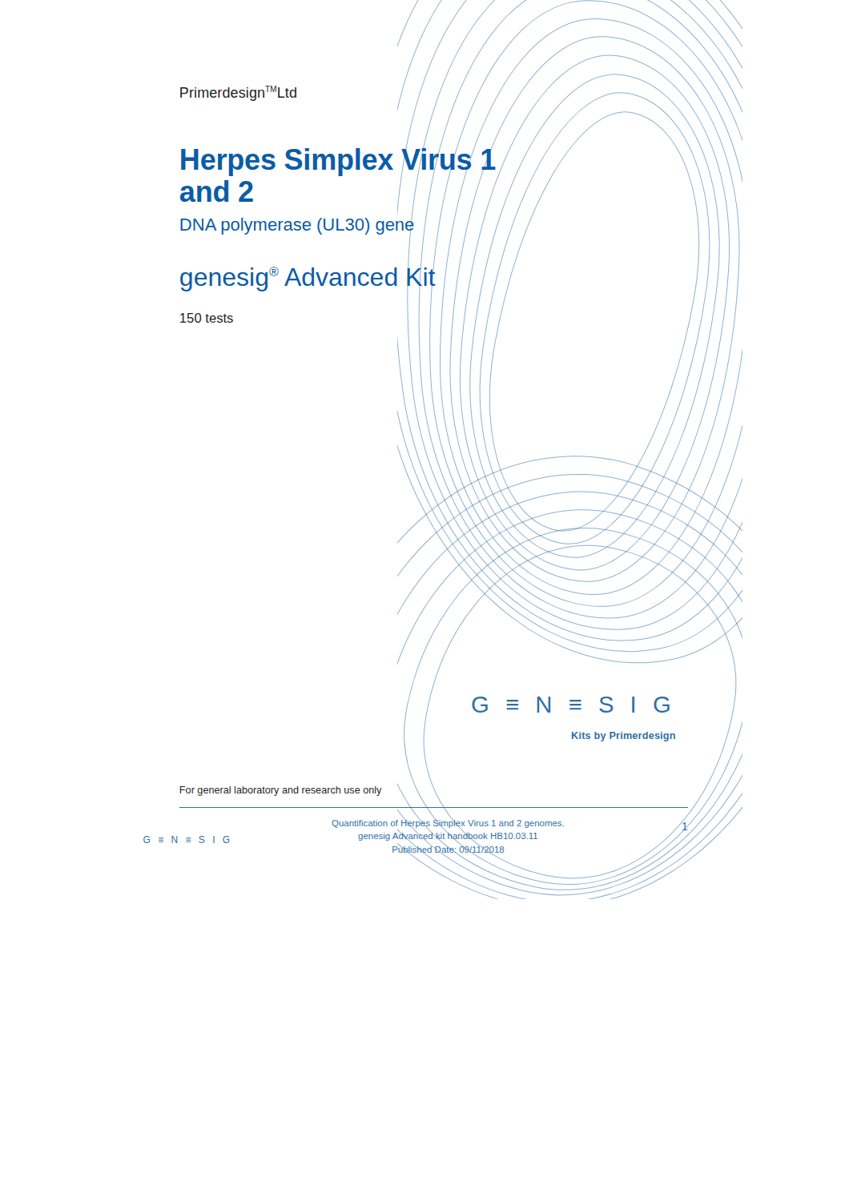PrimerdesignTMLtd
Herpes Simplex Virus 1
and 2
DNA polymerase (UL30) gene
genesig® Advanced Kit
150 tests
G ≡ N ≡ S I G
Kits by Primerdesign
For general laboratory and research use only
G ≡ N ≡ S I G
Quantification of Herpes Simplex Virus 1 and 2 genomes.
genesig Advanced kit handbook HB10.03.11
Published Date: 09/11/2018
1